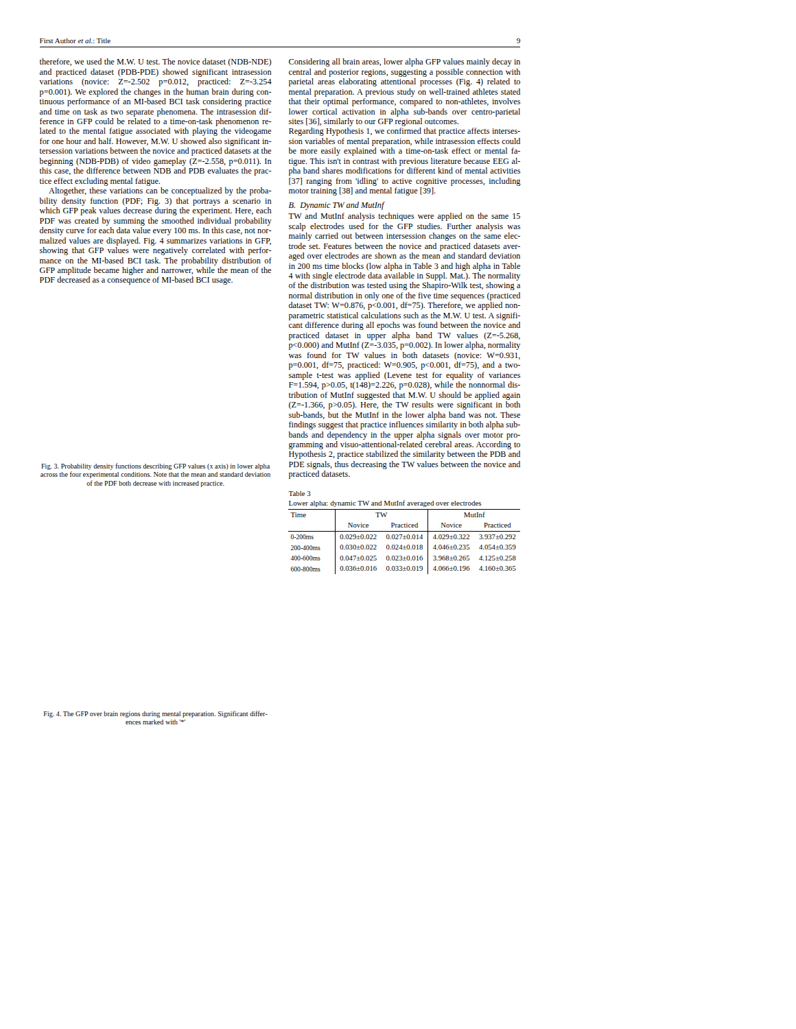First Author et al.: Title
9
therefore, we used the M.W. U test. The novice dataset (NDB-NDE) and practiced dataset (PDB-PDE) showed significant intrasession variations (novice: Z=-2.502 p=0.012, practiced: Z=-3.254 p=0.001). We explored the changes in the human brain during continuous performance of an MI-based BCI task considering practice and time on task as two separate phenomena. The intrasession difference in GFP could be related to a time-on-task phenomenon related to the mental fatigue associated with playing the videogame for one hour and half. However, M.W. U showed also significant intersession variations between the novice and practiced datasets at the beginning (NDB-PDB) of video gameplay (Z=-2.558, p=0.011). In this case, the difference between NDB and PDB evaluates the practice effect excluding mental fatigue.
Altogether, these variations can be conceptualized by the probability density function (PDF; Fig. 3) that portrays a scenario in which GFP peak values decrease during the experiment. Here, each PDF was created by summing the smoothed individual probability density curve for each data value every 100 ms. In this case, not normalized values are displayed. Fig. 4 summarizes variations in GFP, showing that GFP values were negatively correlated with performance on the MI-based BCI task. The probability distribution of GFP amplitude became higher and narrower, while the mean of the PDF decreased as a consequence of MI-based BCI usage.
Fig. 3. Probability density functions describing GFP values (x axis) in lower alpha across the four experimental conditions. Note that the mean and standard deviation of the PDF both decrease with increased practice.
Fig. 4. The GFP over brain regions during mental preparation. Significant differences marked with '*'
Considering all brain areas, lower alpha GFP values mainly decay in central and posterior regions, suggesting a possible connection with parietal areas elaborating attentional processes (Fig. 4) related to mental preparation. A previous study on well-trained athletes stated that their optimal performance, compared to non-athletes, involves lower cortical activation in alpha sub-bands over centro-parietal sites [36], similarly to our GFP regional outcomes.
Regarding Hypothesis 1, we confirmed that practice affects intersession variables of mental preparation, while intrasession effects could be more easily explained with a time-on-task effect or mental fatigue. This isn't in contrast with previous literature because EEG alpha band shares modifications for different kind of mental activities [37] ranging from 'idling' to active cognitive processes, including motor training [38] and mental fatigue [39].
B. Dynamic TW and MutInf
TW and MutInf analysis techniques were applied on the same 15 scalp electrodes used for the GFP studies. Further analysis was mainly carried out between intersession changes on the same electrode set. Features between the novice and practiced datasets averaged over electrodes are shown as the mean and standard deviation in 200 ms time blocks (low alpha in Table 3 and high alpha in Table 4 with single electrode data available in Suppl. Mat.). The normality of the distribution was tested using the Shapiro-Wilk test, showing a normal distribution in only one of the five time sequences (practiced dataset TW: W=0.876, p<0.001, df=75). Therefore, we applied nonparametric statistical calculations such as the M.W. U test. A significant difference during all epochs was found between the novice and practiced dataset in upper alpha band TW values (Z=-5.268, p<0.000) and MutInf (Z=-3.035, p=0.002). In lower alpha, normality was found for TW values in both datasets (novice: W=0.931, p=0.001, df=75, practiced: W=0.905, p<0.001, df=75), and a two-sample t-test was applied (Levene test for equality of variances F=1.594, p>0.05, t(148)=2.226, p=0.028), while the nonnormal distribution of MutInf suggested that M.W. U should be applied again (Z=-1.366, p>0.05). Here, the TW results were significant in both sub-bands, but the MutInf in the lower alpha band was not. These findings suggest that practice influences similarity in both alpha sub-bands and dependency in the upper alpha signals over motor programming and visuo-attentional-related cerebral areas. According to Hypothesis 2, practice stabilized the similarity between the PDB and PDE signals, thus decreasing the TW values between the novice and practiced datasets.
Table 3
Lower alpha: dynamic TW and MutInf averaged over electrodes
| Time | TW | MutInf |
| | Novice | Practiced | Novice | Practiced |
| 0-200ms | 0.029±0.022 | 0.027±0.014 | 4.029±0.322 | 3.937±0.292 |
| 200-400ms | 0.030±0.022 | 0.024±0.018 | 4.046±0.235 | 4.054±0.359 |
| 400-600ms | 0.047±0.025 | 0.023±0.016 | 3.968±0.265 | 4.125±0.258 |
| 600-800ms | 0.036±0.016 | 0.033±0.019 | 4.066±0.196 | 4.160±0.365 |